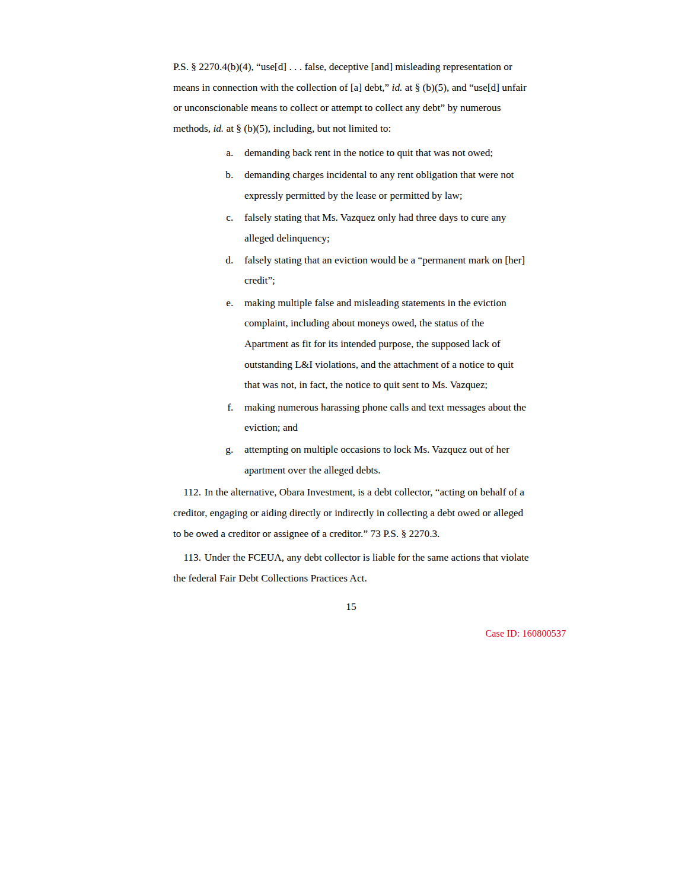P.S. § 2270.4(b)(4), “use[d] . . . false, deceptive [and] misleading representation or means in connection with the collection of [a] debt,” id. at § (b)(5), and “use[d] unfair or unconscionable means to collect or attempt to collect any debt” by numerous methods, id. at § (b)(5), including, but not limited to:
demanding back rent in the notice to quit that was not owed;
demanding charges incidental to any rent obligation that were not expressly permitted by the lease or permitted by law;
falsely stating that Ms. Vazquez only had three days to cure any alleged delinquency;
falsely stating that an eviction would be a “permanent mark on [her] credit”;
making multiple false and misleading statements in the eviction complaint, including about moneys owed, the status of the Apartment as fit for its intended purpose, the supposed lack of outstanding L&I violations, and the attachment of a notice to quit that was not, in fact, the notice to quit sent to Ms. Vazquez;
making numerous harassing phone calls and text messages about the eviction; and
attempting on multiple occasions to lock Ms. Vazquez out of her apartment over the alleged debts.
112. In the alternative, Obara Investment, is a debt collector, “acting on behalf of a creditor, engaging or aiding directly or indirectly in collecting a debt owed or alleged to be owed a creditor or assignee of a creditor.” 73 P.S. § 2270.3.
113. Under the FCEUA, any debt collector is liable for the same actions that violate the federal Fair Debt Collections Practices Act.
15
Case ID: 160800537